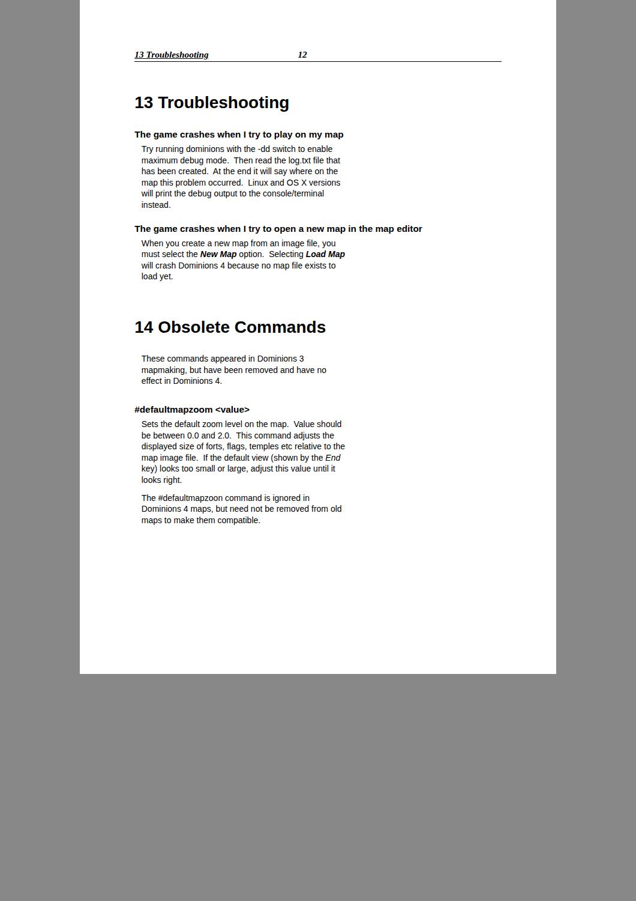13 Troubleshooting 12
13 Troubleshooting
The game crashes when I try to play on my map
Try running dominions with the -dd switch to enable maximum debug mode. Then read the log.txt file that has been created. At the end it will say where on the map this problem occurred. Linux and OS X versions will print the debug output to the console/terminal instead.
The game crashes when I try to open a new map in the map editor
When you create a new map from an image file, you must select the New Map option. Selecting Load Map will crash Dominions 4 because no map file exists to load yet.
14 Obsolete Commands
These commands appeared in Dominions 3 mapmaking, but have been removed and have no effect in Dominions 4.
#defaultmapzoom <value>
Sets the default zoom level on the map. Value should be between 0.0 and 2.0. This command adjusts the displayed size of forts, flags, temples etc relative to the map image file. If the default view (shown by the End key) looks too small or large, adjust this value until it looks right.
The #defaultmapzoon command is ignored in Dominions 4 maps, but need not be removed from old maps to make them compatible.